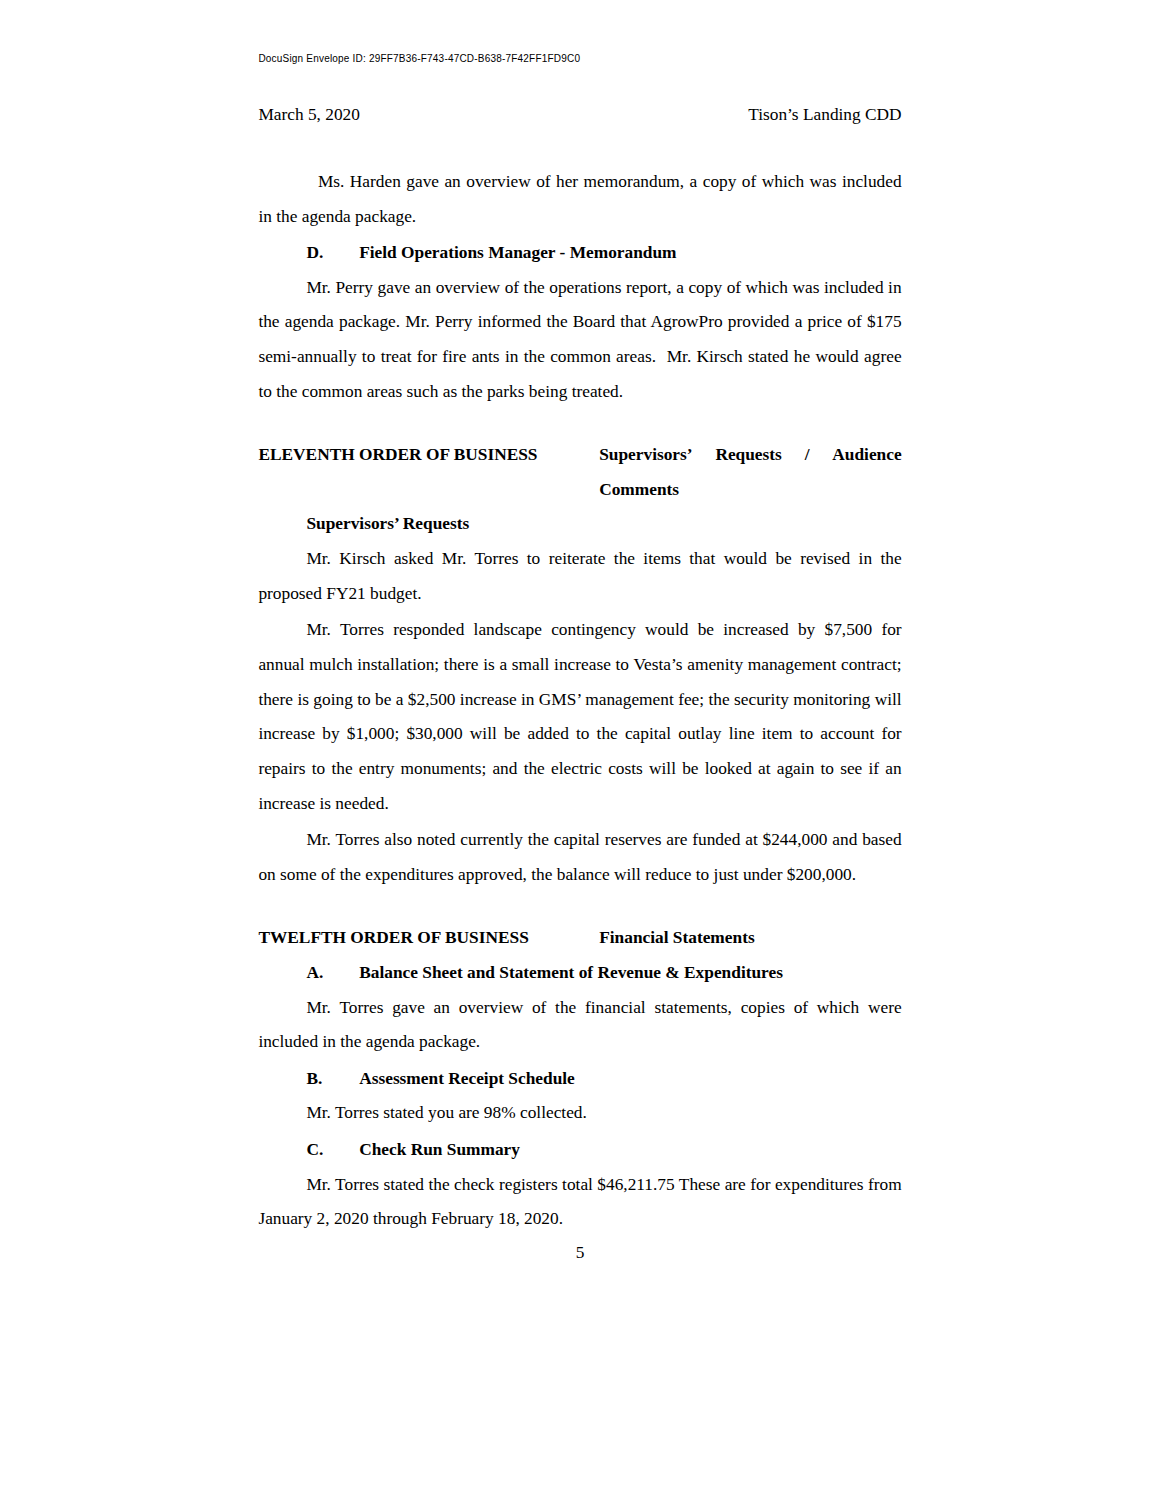DocuSign Envelope ID: 29FF7B36-F743-47CD-B638-7F42FF1FD9C0
March 5, 2020
Tison’s Landing CDD
Ms. Harden gave an overview of her memorandum, a copy of which was included in the agenda package.
D. Field Operations Manager - Memorandum
Mr. Perry gave an overview of the operations report, a copy of which was included in the agenda package. Mr. Perry informed the Board that AgrowPro provided a price of $175 semi-annually to treat for fire ants in the common areas. Mr. Kirsch stated he would agree to the common areas such as the parks being treated.
ELEVENTH ORDER OF BUSINESS
Supervisors’Requests/Audience
Comments
Supervisors’ Requests
Mr. Kirsch asked Mr. Torres to reiterate the items that would be revised in the proposed FY21 budget.
Mr. Torres responded landscape contingency would be increased by $7,500 for annual mulch installation; there is a small increase to Vesta’s amenity management contract; there is going to be a $2,500 increase in GMS’ management fee; the security monitoring will increase by $1,000; $30,000 will be added to the capital outlay line item to account for repairs to the entry monuments; and the electric costs will be looked at again to see if an increase is needed.
Mr. Torres also noted currently the capital reserves are funded at $244,000 and based on some of the expenditures approved, the balance will reduce to just under $200,000.
TWELFTH ORDER OF BUSINESS
Financial Statements
A. Balance Sheet and Statement of Revenue & Expenditures
Mr. Torres gave an overview of the financial statements, copies of which were included in the agenda package.
B. Assessment Receipt Schedule
Mr. Torres stated you are 98% collected.
C. Check Run Summary
Mr. Torres stated the check registers total $46,211.75 These are for expenditures from January 2, 2020 through February 18, 2020.
5